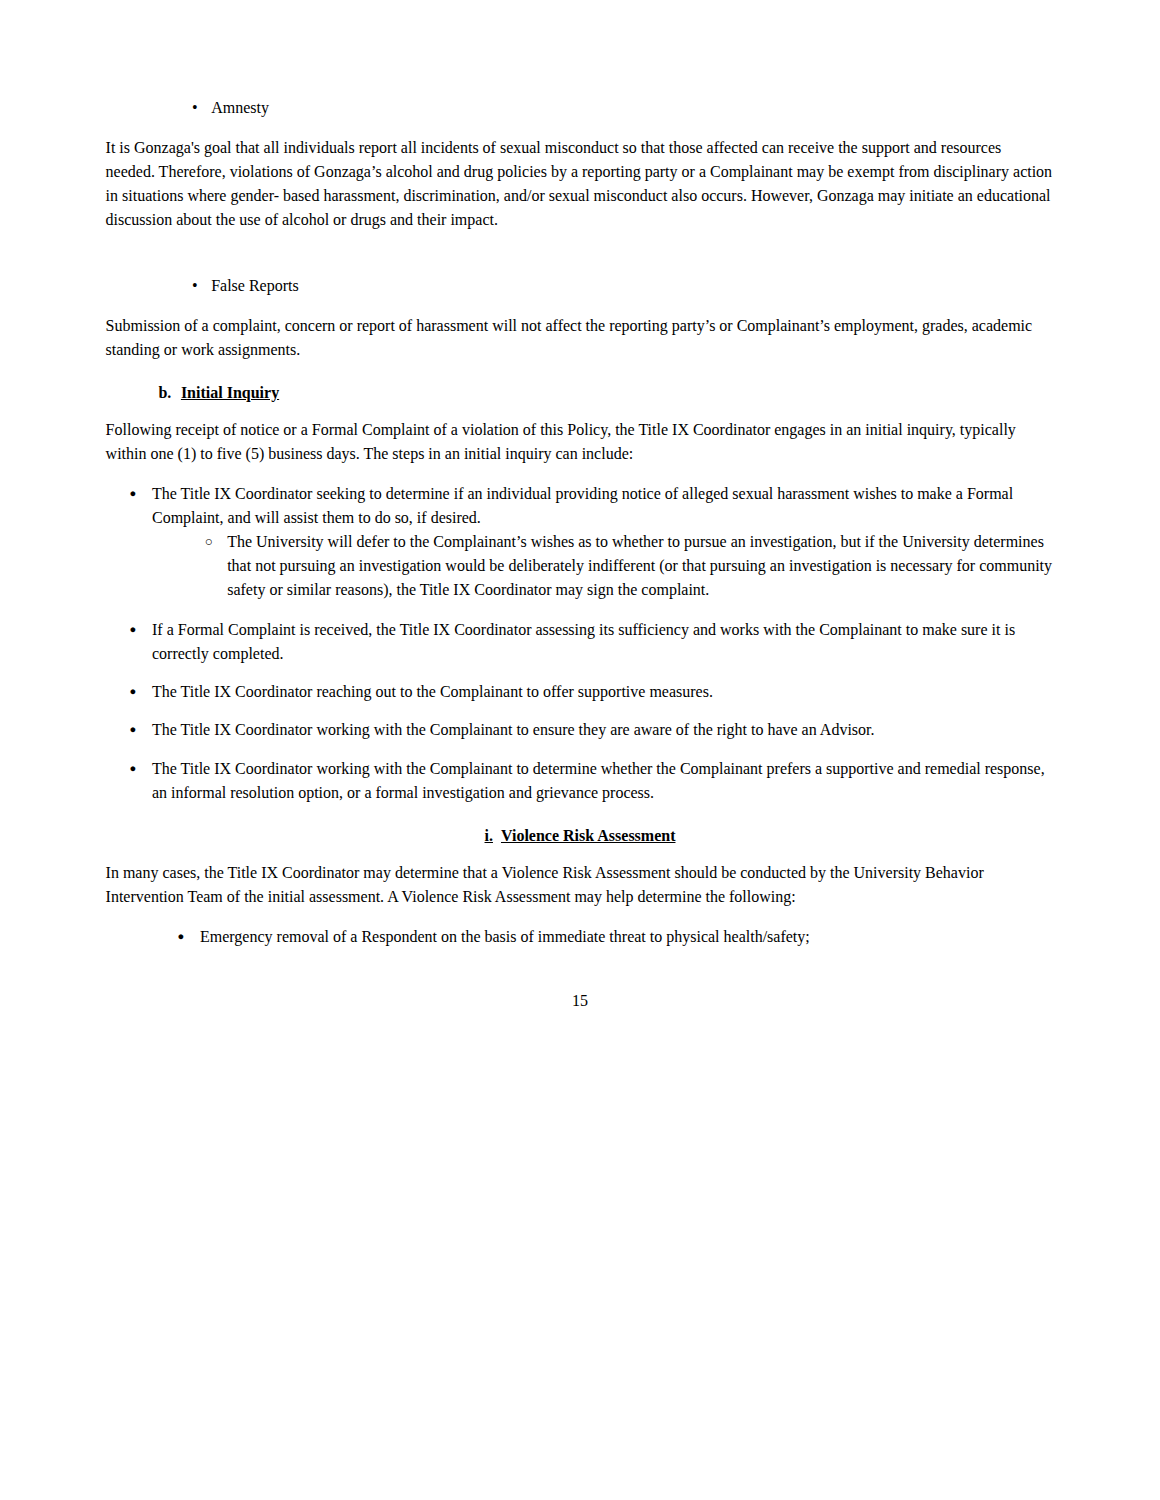Amnesty
It is Gonzaga's goal that all individuals report all incidents of sexual misconduct so that those affected can receive the support and resources needed. Therefore, violations of Gonzaga’s alcohol and drug policies by a reporting party or a Complainant may be exempt from disciplinary action in situations where gender- based harassment, discrimination, and/or sexual misconduct also occurs. However, Gonzaga may initiate an educational discussion about the use of alcohol or drugs and their impact.
False Reports
Submission of a complaint, concern or report of harassment will not affect the reporting party’s or Complainant’s employment, grades, academic standing or work assignments.
b. Initial Inquiry
Following receipt of notice or a Formal Complaint of a violation of this Policy, the Title IX Coordinator engages in an initial inquiry, typically within one (1) to five (5) business days. The steps in an initial inquiry can include:
The Title IX Coordinator seeking to determine if an individual providing notice of alleged sexual harassment wishes to make a Formal Complaint, and will assist them to do so, if desired.
The University will defer to the Complainant’s wishes as to whether to pursue an investigation, but if the University determines that not pursuing an investigation would be deliberately indifferent (or that pursuing an investigation is necessary for community safety or similar reasons), the Title IX Coordinator may sign the complaint.
If a Formal Complaint is received, the Title IX Coordinator assessing its sufficiency and works with the Complainant to make sure it is correctly completed.
The Title IX Coordinator reaching out to the Complainant to offer supportive measures.
The Title IX Coordinator working with the Complainant to ensure they are aware of the right to have an Advisor.
The Title IX Coordinator working with the Complainant to determine whether the Complainant prefers a supportive and remedial response, an informal resolution option, or a formal investigation and grievance process.
i. Violence Risk Assessment
In many cases, the Title IX Coordinator may determine that a Violence Risk Assessment should be conducted by the University Behavior Intervention Team of the initial assessment. A Violence Risk Assessment may help determine the following:
Emergency removal of a Respondent on the basis of immediate threat to physical health/safety;
15